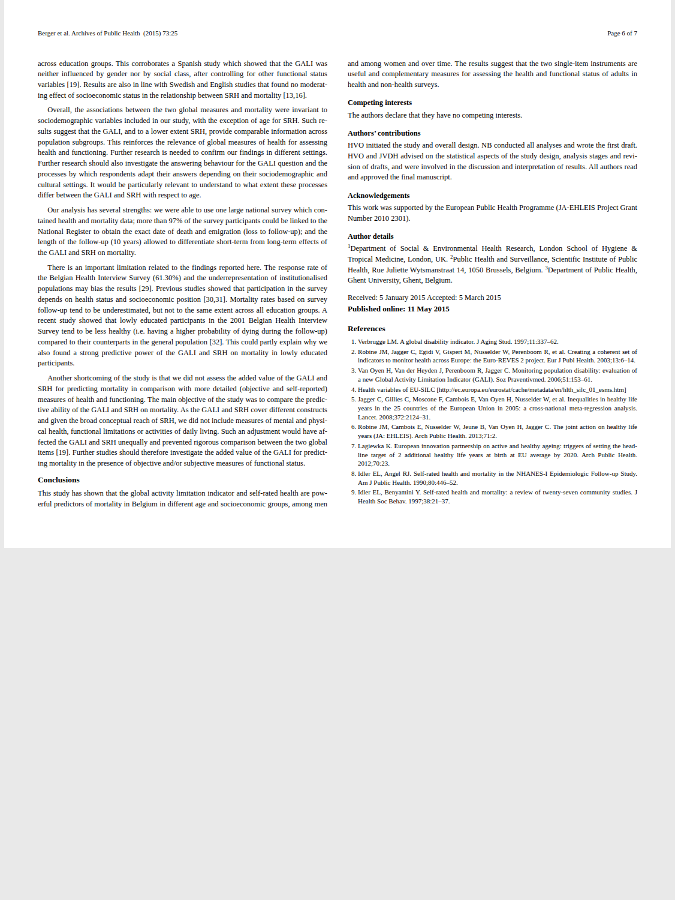Berger et al. Archives of Public Health (2015) 73:25
Page 6 of 7
across education groups. This corroborates a Spanish study which showed that the GALI was neither influenced by gender nor by social class, after controlling for other functional status variables [19]. Results are also in line with Swedish and English studies that found no moderating effect of socioeconomic status in the relationship between SRH and mortality [13,16].
Overall, the associations between the two global measures and mortality were invariant to sociodemographic variables included in our study, with the exception of age for SRH. Such results suggest that the GALI, and to a lower extent SRH, provide comparable information across population subgroups. This reinforces the relevance of global measures of health for assessing health and functioning. Further research is needed to confirm our findings in different settings. Further research should also investigate the answering behaviour for the GALI question and the processes by which respondents adapt their answers depending on their sociodemographic and cultural settings. It would be particularly relevant to understand to what extent these processes differ between the GALI and SRH with respect to age.
Our analysis has several strengths: we were able to use one large national survey which contained health and mortality data; more than 97% of the survey participants could be linked to the National Register to obtain the exact date of death and emigration (loss to follow-up); and the length of the follow-up (10 years) allowed to differentiate short-term from long-term effects of the GALI and SRH on mortality.
There is an important limitation related to the findings reported here. The response rate of the Belgian Health Interview Survey (61.30%) and the underrepresentation of institutionalised populations may bias the results [29]. Previous studies showed that participation in the survey depends on health status and socioeconomic position [30,31]. Mortality rates based on survey follow-up tend to be underestimated, but not to the same extent across all education groups. A recent study showed that lowly educated participants in the 2001 Belgian Health Interview Survey tend to be less healthy (i.e. having a higher probability of dying during the follow-up) compared to their counterparts in the general population [32]. This could partly explain why we also found a strong predictive power of the GALI and SRH on mortality in lowly educated participants.
Another shortcoming of the study is that we did not assess the added value of the GALI and SRH for predicting mortality in comparison with more detailed (objective and self-reported) measures of health and functioning. The main objective of the study was to compare the predictive ability of the GALI and SRH on mortality. As the GALI and SRH cover different constructs and given the broad conceptual reach of SRH, we did not include measures of mental and physical health, functional limitations or activities of daily living. Such an adjustment would have affected the GALI and SRH unequally and prevented rigorous comparison between the two global items [19]. Further studies should therefore investigate the added value of the GALI for predicting mortality in the presence of objective and/or subjective measures of functional status.
Conclusions
This study has shown that the global activity limitation indicator and self-rated health are powerful predictors of mortality in Belgium in different age and socioeconomic groups, among men and among women and over time. The results suggest that the two single-item instruments are useful and complementary measures for assessing the health and functional status of adults in health and non-health surveys.
Competing interests
The authors declare that they have no competing interests.
Authors’ contributions
HVO initiated the study and overall design. NB conducted all analyses and wrote the first draft. HVO and JVDH advised on the statistical aspects of the study design, analysis stages and revision of drafts, and were involved in the discussion and interpretation of results. All authors read and approved the final manuscript.
Acknowledgements
This work was supported by the European Public Health Programme (JA-EHLEIS Project Grant Number 2010 2301).
Author details
1Department of Social & Environmental Health Research, London School of Hygiene & Tropical Medicine, London, UK. 2Public Health and Surveillance, Scientific Institute of Public Health, Rue Juliette Wytsmanstraat 14, 1050 Brussels, Belgium. 3Department of Public Health, Ghent University, Ghent, Belgium.
Received: 5 January 2015 Accepted: 5 March 2015
Published online: 11 May 2015
References
Verbrugge LM. A global disability indicator. J Aging Stud. 1997;11:337–62.
Robine JM, Jagger C, Egidi V, Gispert M, Nusselder W, Perenboom R, et al. Creating a coherent set of indicators to monitor health across Europe: the Euro-REVES 2 project. Eur J Publ Health. 2003;13:6–14.
Van Oyen H, Van der Heyden J, Perenboom R, Jagger C. Monitoring population disability: evaluation of a new Global Activity Limitation Indicator (GALI). Soz Praventivmed. 2006;51:153–61.
Health variables of EU-SILC [http://ec.europa.eu/eurostat/cache/metadata/en/hlth_silc_01_esms.htm]
Jagger C, Gillies C, Moscone F, Cambois E, Van Oyen H, Nusselder W, et al. Inequalities in healthy life years in the 25 countries of the European Union in 2005: a cross-national meta-regression analysis. Lancet. 2008;372:2124–31.
Robine JM, Cambois E, Nusselder W, Jeune B, Van Oyen H, Jagger C. The joint action on healthy life years (JA: EHLEIS). Arch Public Health. 2013;71:2.
Lagiewka K. European innovation partnership on active and healthy ageing: triggers of setting the headline target of 2 additional healthy life years at birth at EU average by 2020. Arch Public Health. 2012;70:23.
Idler EL, Angel RJ. Self-rated health and mortality in the NHANES-I Epidemiologic Follow-up Study. Am J Public Health. 1990;80:446–52.
Idler EL, Benyamini Y. Self-rated health and mortality: a review of twenty-seven community studies. J Health Soc Behav. 1997;38:21–37.